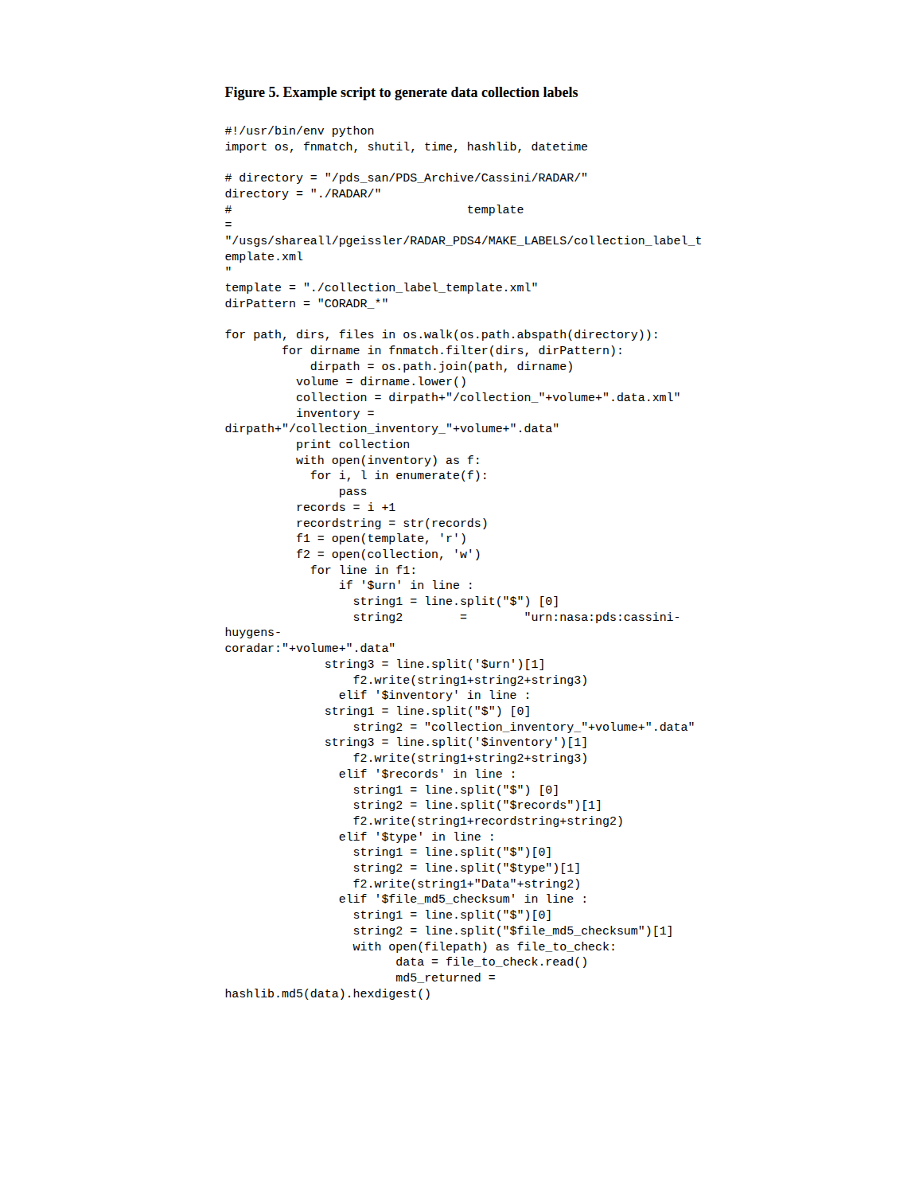Figure 5. Example script to generate data collection labels
#!/usr/bin/env python
import os, fnmatch, shutil, time, hashlib, datetime

# directory = "/pds_san/PDS_Archive/Cassini/RADAR/"
directory = "./RADAR/"
#                                 template                                 =
"/usgs/shareall/pgeissler/RADAR_PDS4/MAKE_LABELS/collection_label_template.xml
"
template = "./collection_label_template.xml"
dirPattern = "CORADR_*"

for path, dirs, files in os.walk(os.path.abspath(directory)):
        for dirname in fnmatch.filter(dirs, dirPattern):
            dirpath = os.path.join(path, dirname)
          volume = dirname.lower()
          collection = dirpath+"/collection_"+volume+".data.xml"
          inventory = dirpath+"/collection_inventory_"+volume+".data"
          print collection
          with open(inventory) as f:
            for i, l in enumerate(f):
                pass
          records = i +1
          recordstring = str(records)
          f1 = open(template, 'r')
          f2 = open(collection, 'w')
            for line in f1:
                if '$urn' in line :
                  string1 = line.split("$") [0]
                  string2        =        "urn:nasa:pds:cassini-huygens-
coradar:"+volume+".data"
              string3 = line.split('$urn')[1]
                  f2.write(string1+string2+string3)
                elif '$inventory' in line :
              string1 = line.split("$") [0]
                  string2 = "collection_inventory_"+volume+".data"
              string3 = line.split('$inventory')[1]
                  f2.write(string1+string2+string3)
                elif '$records' in line :
                  string1 = line.split("$") [0]
                  string2 = line.split("$records")[1]
                  f2.write(string1+recordstring+string2)
                elif '$type' in line :
                  string1 = line.split("$")[0]
                  string2 = line.split("$type")[1]
                  f2.write(string1+"Data"+string2)
                elif '$file_md5_checksum' in line :
                  string1 = line.split("$")[0]
                  string2 = line.split("$file_md5_checksum")[1]
                  with open(filepath) as file_to_check:
                        data = file_to_check.read()
                        md5_returned = hashlib.md5(data).hexdigest()